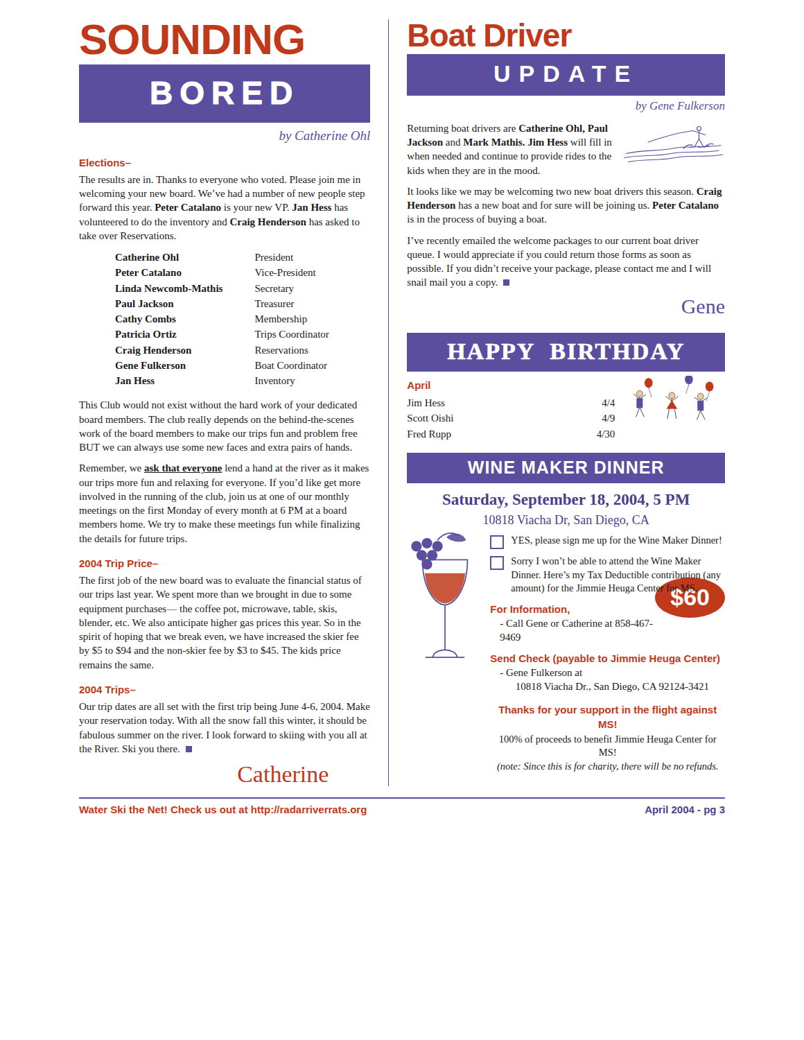SOUNDING
BORED
by Catherine Ohl
Elections–
The results are in. Thanks to everyone who voted. Please join me in welcoming your new board. We’ve had a number of new people step forward this year. Peter Catalano is your new VP. Jan Hess has volunteered to do the inventory and Craig Henderson has asked to take over Reservations.
| Catherine Ohl | President |
| Peter Catalano | Vice-President |
| Linda Newcomb-Mathis | Secretary |
| Paul Jackson | Treasurer |
| Cathy Combs | Membership |
| Patricia Ortiz | Trips Coordinator |
| Craig Henderson | Reservations |
| Gene Fulkerson | Boat Coordinator |
| Jan Hess | Inventory |
This Club would not exist without the hard work of your dedicated board members. The club really depends on the behind-the-scenes work of the board members to make our trips fun and problem free BUT we can always use some new faces and extra pairs of hands.
Remember, we ask that everyone lend a hand at the river as it makes our trips more fun and relaxing for everyone. If you’d like get more involved in the running of the club, join us at one of our monthly meetings on the first Monday of every month at 6 PM at a board members home. We try to make these meetings fun while finalizing the details for future trips.
2004 Trip Price–
The first job of the new board was to evaluate the financial status of our trips last year. We spent more than we brought in due to some equipment purchases— the coffee pot, microwave, table, skis, blender, etc. We also anticipate higher gas prices this year. So in the spirit of hoping that we break even, we have increased the skier fee by $5 to $94 and the non-skier fee by $3 to $45. The kids price remains the same.
2004 Trips–
Our trip dates are all set with the first trip being June 4-6, 2004. Make your reservation today. With all the snow fall this winter, it should be fabulous summer on the river. I look forward to skiing with you all at the River. Ski you there.
Catherine
Boat Driver
UPDATE
by Gene Fulkerson
Returning boat drivers are Catherine Ohl, Paul Jackson and Mark Mathis. Jim Hess will fill in when needed and continue to provide rides to the kids when they are in the mood.
It looks like we may be welcoming two new boat drivers this season. Craig Henderson has a new boat and for sure will be joining us. Peter Catalano is in the process of buying a boat.
I’ve recently emailed the welcome packages to our current boat driver queue. I would appreciate if you could return those forms as soon as possible. If you didn’t receive your package, please contact me and I will snail mail you a copy.
Gene
HAPPY BIRTHDAY
April
| Jim Hess | 4/4 |
| Scott Oishi | 4/9 |
| Fred Rupp | 4/30 |
WINE MAKER DINNER
Saturday, September 18, 2004, 5 PM
10818 Viacha Dr, San Diego, CA
YES, please sign me up for the Wine Maker Dinner!
Sorry I won’t be able to attend the Wine Maker Dinner. Here’s my Tax Deductible contribution (any amount) for the Jimmie Heuga Center for MS.
$60
For Information,
- Call Gene or Catherine at 858-467-9469
Send Check (payable to Jimmie Heuga Center)
- Gene Fulkerson at
10818 Viacha Dr., San Diego, CA 92124-3421
Thanks for your support in the flight against MS!
100% of proceeds to benefit Jimmie Heuga Center for MS!
(note: Since this is for charity, there will be no refunds.
Water Ski the Net! Check us out at http://radarriverrats.org
April 2004 - pg 3